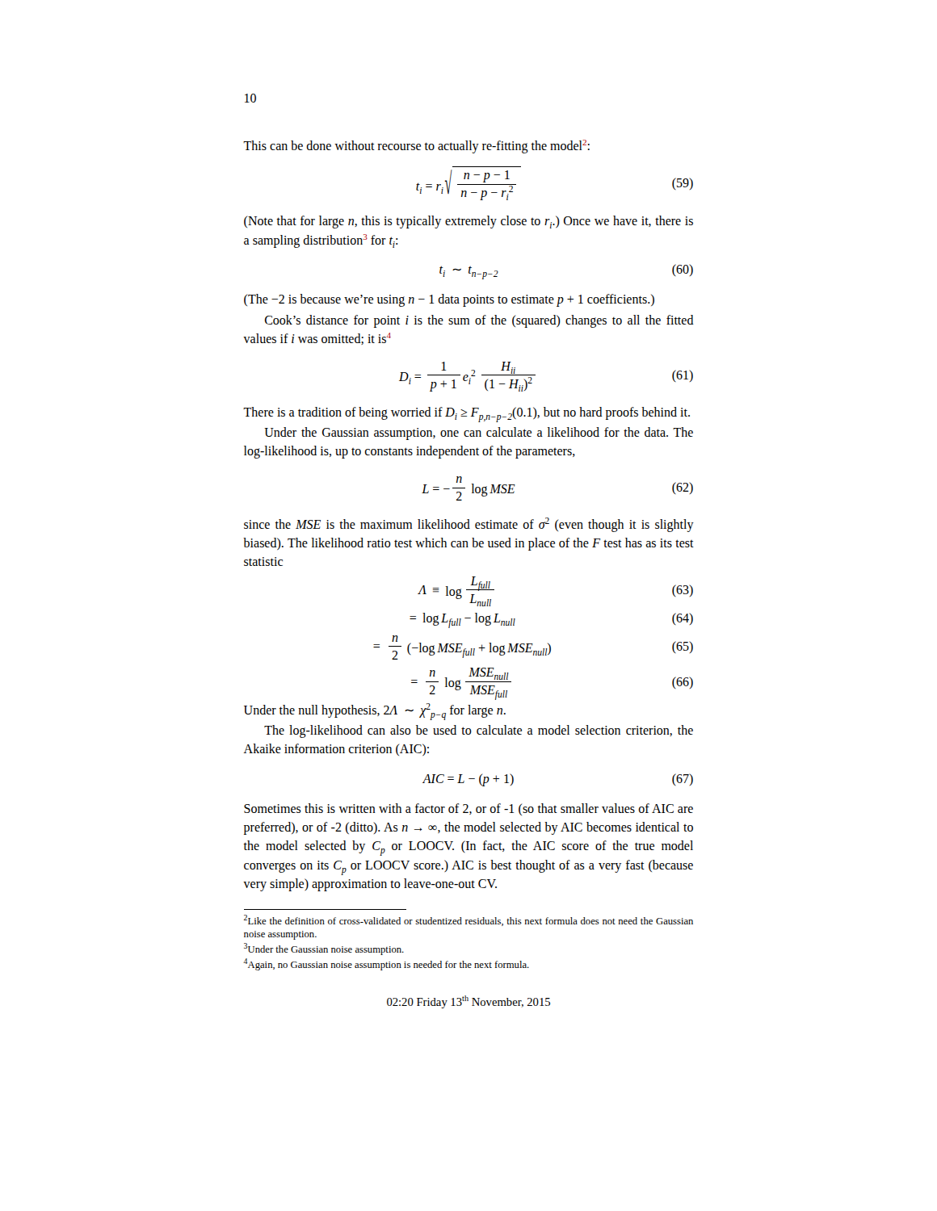10
This can be done without recourse to actually re-fitting the model2:
ti = ri n − p − 1 n − p − ri2
(59)
(Note that for large n, this is typically extremely close to ri.) Once we have it, there is a sampling distribution3 for ti:
ti ∼ tn−p−2
(60)
(The −2 is because we’re using n − 1 data points to estimate p + 1 coefficients.)
Cook’s distance for point i is the sum of the (squared) changes to all the fitted values if i was omitted; it is4
Di = 1 p + 1 ei2 Hii(1 − Hii)2
(61)
There is a tradition of being worried if Di ≥ Fp,n−p−2(0.1), but no hard proofs behind it.
Under the Gaussian assumption, one can calculate a likelihood for the data. The log-likelihood is, up to constants independent of the parameters,
L = −n 2 log MSE
(62)
since the MSE is the maximum likelihood estimate of σ2 (even though it is slightly biased). The likelihood ratio test which can be used in place of the F test has as its test statistic
Λ ≡ log Lfull Lnull
(63)
= log Lfull − log Lnull
(64)
= n 2 (−log MSEfull + log MSEnull)
(65)
= n 2 log MSEnull MSEfull
(66)
Under the null hypothesis, 2Λ ∼ χ2p−q for large n.
The log-likelihood can also be used to calculate a model selection criterion, the Akaike information criterion (AIC):
AIC = L − (p + 1)
(67)
Sometimes this is written with a factor of 2, or of -1 (so that smaller values of AIC are preferred), or of -2 (ditto). As n → ∞, the model selected by AIC becomes identical to the model selected by Cp or LOOCV. (In fact, the AIC score of the true model converges on its Cp or LOOCV score.) AIC is best thought of as a very fast (because very simple) approximation to leave-one-out CV.
2Like the definition of cross-validated or studentized residuals, this next formula does not need the Gaussian noise assumption.
3Under the Gaussian noise assumption.
4Again, no Gaussian noise assumption is needed for the next formula.
02:20 Friday 13th November, 2015